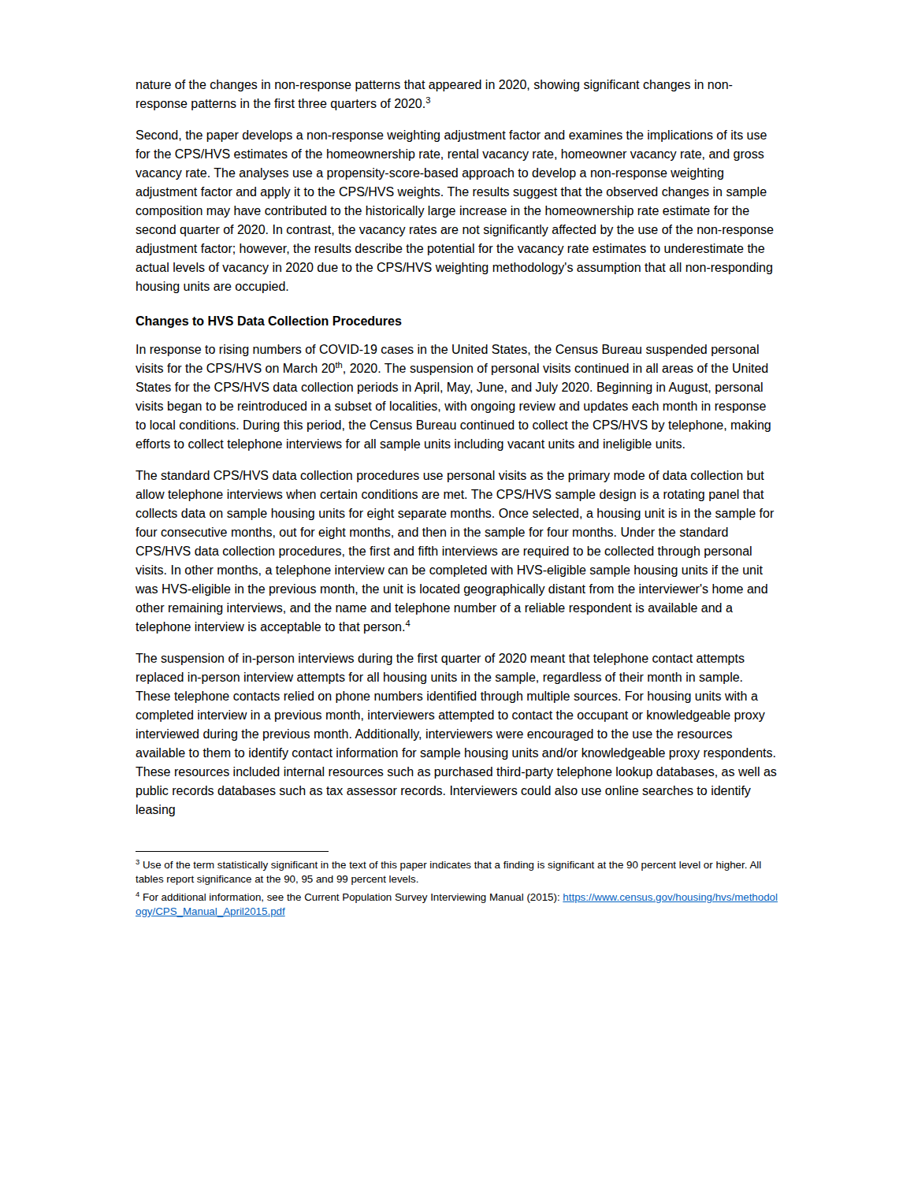nature of the changes in non-response patterns that appeared in 2020, showing significant changes in non-response patterns in the first three quarters of 2020.3
Second, the paper develops a non-response weighting adjustment factor and examines the implications of its use for the CPS/HVS estimates of the homeownership rate, rental vacancy rate, homeowner vacancy rate, and gross vacancy rate. The analyses use a propensity-score-based approach to develop a non-response weighting adjustment factor and apply it to the CPS/HVS weights. The results suggest that the observed changes in sample composition may have contributed to the historically large increase in the homeownership rate estimate for the second quarter of 2020. In contrast, the vacancy rates are not significantly affected by the use of the non-response adjustment factor; however, the results describe the potential for the vacancy rate estimates to underestimate the actual levels of vacancy in 2020 due to the CPS/HVS weighting methodology's assumption that all non-responding housing units are occupied.
Changes to HVS Data Collection Procedures
In response to rising numbers of COVID-19 cases in the United States, the Census Bureau suspended personal visits for the CPS/HVS on March 20th, 2020. The suspension of personal visits continued in all areas of the United States for the CPS/HVS data collection periods in April, May, June, and July 2020. Beginning in August, personal visits began to be reintroduced in a subset of localities, with ongoing review and updates each month in response to local conditions. During this period, the Census Bureau continued to collect the CPS/HVS by telephone, making efforts to collect telephone interviews for all sample units including vacant units and ineligible units.
The standard CPS/HVS data collection procedures use personal visits as the primary mode of data collection but allow telephone interviews when certain conditions are met. The CPS/HVS sample design is a rotating panel that collects data on sample housing units for eight separate months. Once selected, a housing unit is in the sample for four consecutive months, out for eight months, and then in the sample for four months. Under the standard CPS/HVS data collection procedures, the first and fifth interviews are required to be collected through personal visits. In other months, a telephone interview can be completed with HVS-eligible sample housing units if the unit was HVS-eligible in the previous month, the unit is located geographically distant from the interviewer's home and other remaining interviews, and the name and telephone number of a reliable respondent is available and a telephone interview is acceptable to that person.4
The suspension of in-person interviews during the first quarter of 2020 meant that telephone contact attempts replaced in-person interview attempts for all housing units in the sample, regardless of their month in sample. These telephone contacts relied on phone numbers identified through multiple sources. For housing units with a completed interview in a previous month, interviewers attempted to contact the occupant or knowledgeable proxy interviewed during the previous month. Additionally, interviewers were encouraged to the use the resources available to them to identify contact information for sample housing units and/or knowledgeable proxy respondents. These resources included internal resources such as purchased third-party telephone lookup databases, as well as public records databases such as tax assessor records. Interviewers could also use online searches to identify leasing
3 Use of the term statistically significant in the text of this paper indicates that a finding is significant at the 90 percent level or higher. All tables report significance at the 90, 95 and 99 percent levels.
4 For additional information, see the Current Population Survey Interviewing Manual (2015): https://www.census.gov/housing/hvs/methodology/CPS_Manual_April2015.pdf